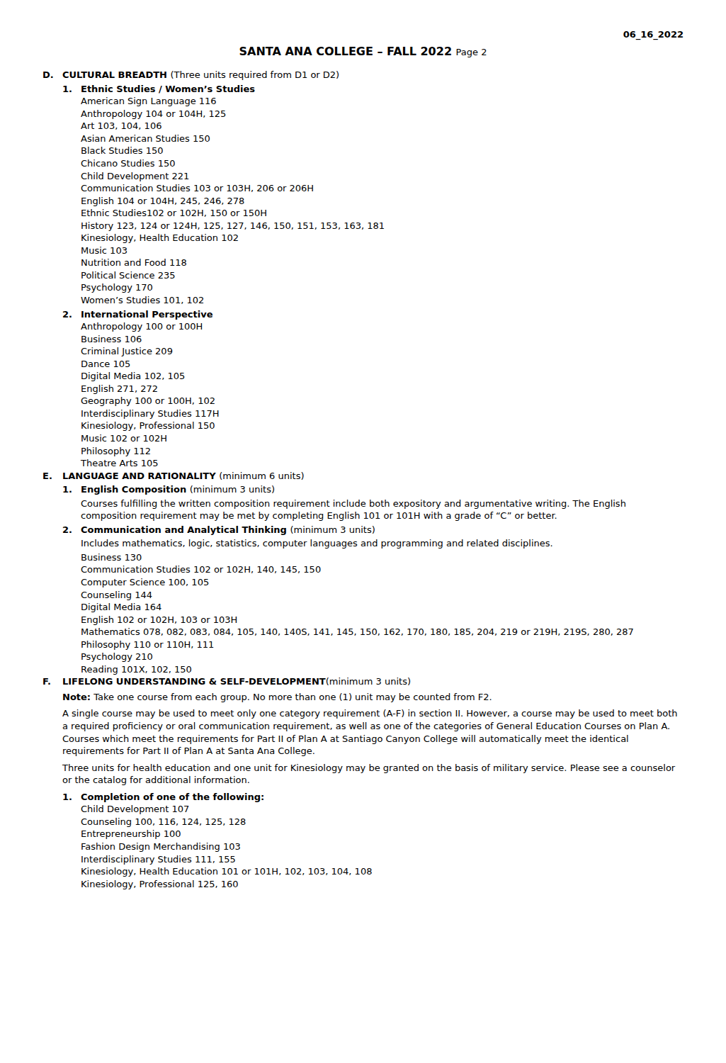06_16_2022
SANTA ANA COLLEGE – FALL 2022 Page 2
D. CULTURAL BREADTH (Three units required from D1 or D2)
1. Ethnic Studies / Women’s Studies
American Sign Language 116
Anthropology 104 or 104H, 125
Art 103, 104, 106
Asian American Studies 150
Black Studies 150
Chicano Studies 150
Child Development 221
Communication Studies 103 or 103H, 206 or 206H
English 104 or 104H, 245, 246, 278
Ethnic Studies102 or 102H, 150 or 150H
History 123, 124 or 124H, 125, 127, 146, 150, 151, 153, 163, 181
Kinesiology, Health Education 102
Music 103
Nutrition and Food 118
Political Science 235
Psychology 170
Women’s Studies 101, 102
2. International Perspective
Anthropology 100 or 100H
Business 106
Criminal Justice 209
Dance 105
Digital Media 102, 105
English 271, 272
Geography 100 or 100H, 102
Interdisciplinary Studies 117H
Kinesiology, Professional 150
Music 102 or 102H
Philosophy 112
Theatre Arts 105
E. LANGUAGE AND RATIONALITY (minimum 6 units)
1. English Composition (minimum 3 units)
Courses fulfilling the written composition requirement include both expository and argumentative writing. The English composition requirement may be met by completing English 101 or 101H with a grade of “C” or better.
2. Communication and Analytical Thinking (minimum 3 units)
Includes mathematics, logic, statistics, computer languages and programming and related disciplines.
Business 130
Communication Studies 102 or 102H, 140, 145, 150
Computer Science 100, 105
Counseling 144
Digital Media 164
English 102 or 102H, 103 or 103H
Mathematics 078, 082, 083, 084, 105, 140, 140S, 141, 145, 150, 162, 170, 180, 185, 204, 219 or 219H, 219S, 280, 287
Philosophy 110 or 110H, 111
Psychology 210
Reading 101X, 102, 150
F. LIFELONG UNDERSTANDING & SELF-DEVELOPMENT(minimum 3 units)
Note: Take one course from each group. No more than one (1) unit may be counted from F2.
A single course may be used to meet only one category requirement (A-F) in section II. However, a course may be used to meet both a required proficiency or oral communication requirement, as well as one of the categories of General Education Courses on Plan A. Courses which meet the requirements for Part II of Plan A at Santiago Canyon College will automatically meet the identical requirements for Part II of Plan A at Santa Ana College.
Three units for health education and one unit for Kinesiology may be granted on the basis of military service. Please see a counselor or the catalog for additional information.
1. Completion of one of the following:
Child Development 107
Counseling 100, 116, 124, 125, 128
Entrepreneurship 100
Fashion Design Merchandising 103
Interdisciplinary Studies 111, 155
Kinesiology, Health Education 101 or 101H, 102, 103, 104, 108
Kinesiology, Professional 125, 160